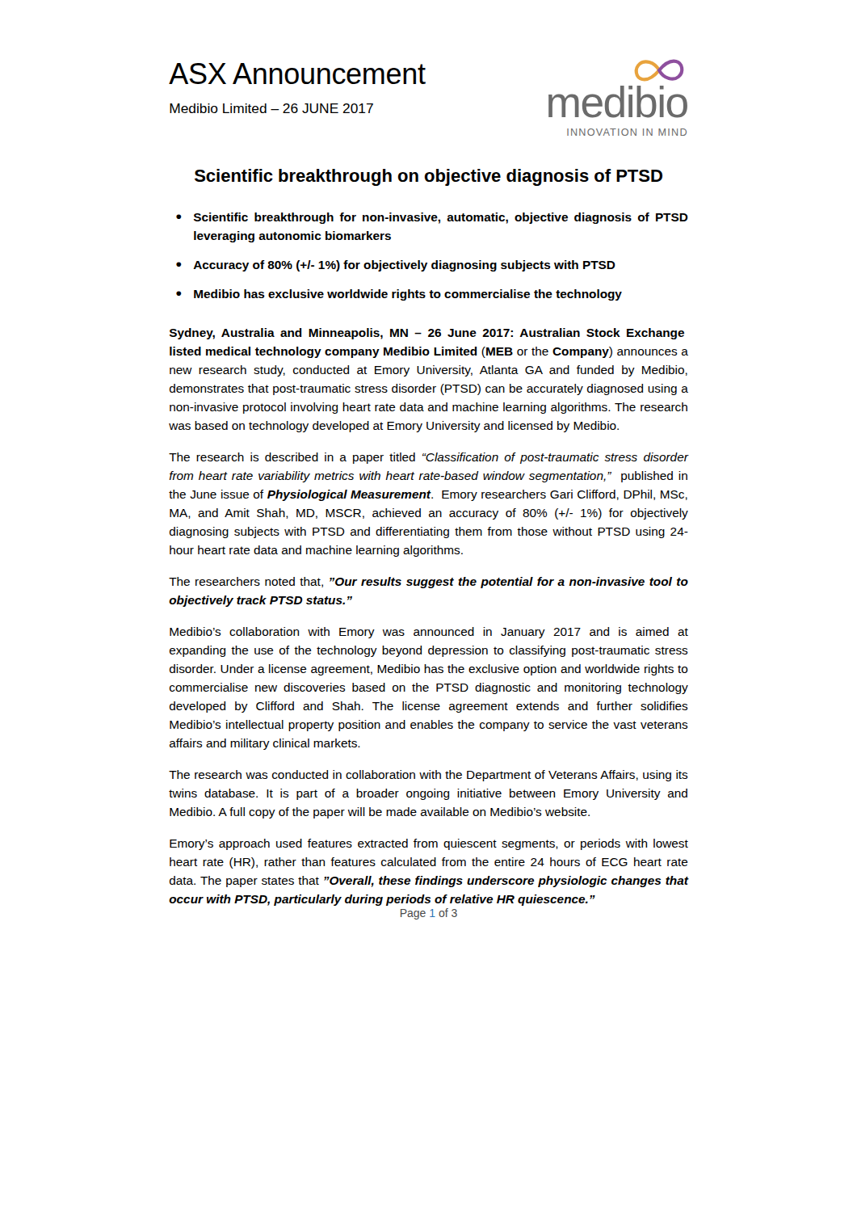ASX Announcement
Medibio Limited – 26 JUNE 2017
medibio
Innovation in mind
Scientific breakthrough on objective diagnosis of PTSD
Scientific breakthrough for non-invasive, automatic, objective diagnosis of PTSD leveraging autonomic biomarkers
Accuracy of 80% (+/- 1%) for objectively diagnosing subjects with PTSD
Medibio has exclusive worldwide rights to commercialise the technology
Sydney, Australia and Minneapolis, MN – 26 June 2017: Australian Stock Exchange listed medical technology company Medibio Limited (MEB or the Company) announces a new research study, conducted at Emory University, Atlanta GA and funded by Medibio, demonstrates that post-traumatic stress disorder (PTSD) can be accurately diagnosed using a non-invasive protocol involving heart rate data and machine learning algorithms. The research was based on technology developed at Emory University and licensed by Medibio.
The research is described in a paper titled “Classification of post-traumatic stress disorder from heart rate variability metrics with heart rate-based window segmentation,” published in the June issue of Physiological Measurement. Emory researchers Gari Clifford, DPhil, MSc, MA, and Amit Shah, MD, MSCR, achieved an accuracy of 80% (+/- 1%) for objectively diagnosing subjects with PTSD and differentiating them from those without PTSD using 24-hour heart rate data and machine learning algorithms.
The researchers noted that, ”Our results suggest the potential for a non-invasive tool to objectively track PTSD status.”
Medibio’s collaboration with Emory was announced in January 2017 and is aimed at expanding the use of the technology beyond depression to classifying post-traumatic stress disorder. Under a license agreement, Medibio has the exclusive option and worldwide rights to commercialise new discoveries based on the PTSD diagnostic and monitoring technology developed by Clifford and Shah. The license agreement extends and further solidifies Medibio’s intellectual property position and enables the company to service the vast veterans affairs and military clinical markets.
The research was conducted in collaboration with the Department of Veterans Affairs, using its twins database. It is part of a broader ongoing initiative between Emory University and Medibio. A full copy of the paper will be made available on Medibio’s website.
Emory’s approach used features extracted from quiescent segments, or periods with lowest heart rate (HR), rather than features calculated from the entire 24 hours of ECG heart rate data. The paper states that ”Overall, these findings underscore physiologic changes that occur with PTSD, particularly during periods of relative HR quiescence.”
Page 1 of 3